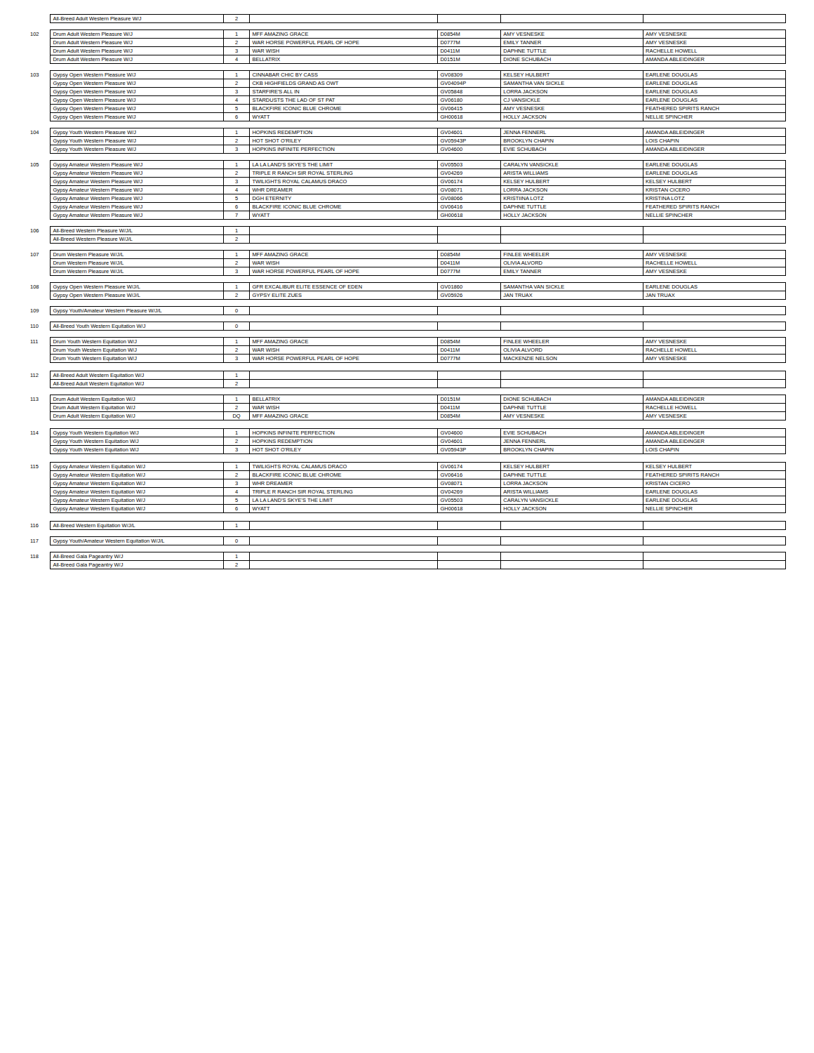| | All-Breed Adult Western Pleasure W/J | 2 | | | | |
| 102 | Drum Adult Western Pleasure W/J | 1 | MFF AMAZING GRACE | D0854M | AMY VESNESKE | AMY VESNESKE |
| | Drum Adult Western Pleasure W/J | 2 | WAR HORSE POWERFUL PEARL OF HOPE | D0777M | EMILY TANNER | AMY VESNESKE |
| | Drum Adult Western Pleasure W/J | 3 | WAR WISH | D0411M | DAPHNE TUTTLE | RACHELLE HOWELL |
| | Drum Adult Western Pleasure W/J | 4 | BELLATRIX | D0151M | DIONE SCHUBACH | AMANDA ABLEIDINGER |
| 103 | Gypsy Open Western Pleasure W/J | 1 | CINNABAR CHIC BY CASS | GV08309 | KELSEY HULBERT | EARLENE DOUGLAS |
| | Gypsy Open Western Pleasure W/J | 2 | CKB HIGHFIELDS GRAND AS OWT | GV04094P | SAMANTHA VAN SICKLE | EARLENE DOUGLAS |
| | Gypsy Open Western Pleasure W/J | 3 | STARFIRE'S ALL IN | GV05848 | LORRA JACKSON | EARLENE DOUGLAS |
| | Gypsy Open Western Pleasure W/J | 4 | STARDUSTS THE LAD OF ST PAT | GV06180 | CJ VANSICKLE | EARLENE DOUGLAS |
| | Gypsy Open Western Pleasure W/J | 5 | BLACKFIRE ICONIC BLUE CHROME | GV06415 | AMY VESNESKE | FEATHERED SPIRITS RANCH |
| | Gypsy Open Western Pleasure W/J | 6 | WYATT | GH00618 | HOLLY JACKSON | NELLIE SPINCHER |
| 104 | Gypsy Youth Western Pleasure W/J | 1 | HOPKINS REDEMPTION | GV04601 | JENNA FENNERL | AMANDA ABLEIDINGER |
| | Gypsy Youth Western Pleasure W/J | 2 | HOT SHOT O'RILEY | GV05943P | BROOKLYN CHAPIN | LOIS CHAPIN |
| | Gypsy Youth Western Pleasure W/J | 3 | HOPKINS INFINITE PERFECTION | GV04600 | EVIE SCHUBACH | AMANDA ABLEIDINGER |
| 105 | Gypsy Amateur Western Pleasure W/J | 1 | LA LA LAND'S SKYE'S THE LIMIT | GV05503 | CARALYN VANSICKLE | EARLENE DOUGLAS |
| | Gypsy Amateur Western Pleasure W/J | 2 | TRIPLE R RANCH SIR ROYAL STERLING | GV04269 | ARISTA WILLIAMS | EARLENE DOUGLAS |
| | Gypsy Amateur Western Pleasure W/J | 3 | TWILIGHTS ROYAL CALAMUS DRACO | GV06174 | KELSEY HULBERT | KELSEY HULBERT |
| | Gypsy Amateur Western Pleasure W/J | 4 | WHR DREAMER | GV08071 | LORRA JACKSON | KRISTAN CICERO |
| | Gypsy Amateur Western Pleasure W/J | 5 | DGH ETERNITY | GV08066 | KRISTIINA LOTZ | KRISTINA LOTZ |
| | Gypsy Amateur Western Pleasure W/J | 6 | BLACKFIRE ICONIC BLUE CHROME | GV06416 | DAPHNE TUTTLE | FEATHERED SPIRITS RANCH |
| | Gypsy Amateur Western Pleasure W/J | 7 | WYATT | GH00618 | HOLLY JACKSON | NELLIE SPINCHER |
| 106 | All-Breed Western Pleasure W/J/L | 1 | | | | |
| | All-Breed Western Pleasure W/J/L | 2 | | | | |
| 107 | Drum Western Pleasure W/J/L | 1 | MFF AMAZING GRACE | D0854M | FINLEE WHEELER | AMY VESNESKE |
| | Drum Western Pleasure W/J/L | 2 | WAR WISH | D0411M | OLIVIA ALVORD | RACHELLE HOWELL |
| | Drum Western Pleasure W/J/L | 3 | WAR HORSE POWERFUL PEARL OF HOPE | D0777M | EMILY TANNER | AMY VESNESKE |
| 108 | Gypsy Open Western Pleasure W/J/L | 1 | GFR EXCALIBUR ELITE ESSENCE OF EDEN | GV01860 | SAMANTHA VAN SICKLE | EARLENE DOUGLAS |
| | Gypsy Open Western Pleasure W/J/L | 2 | GYPSY ELITE ZUES | GV05926 | JAN TRUAX | JAN TRUAX |
| 109 | Gypsy Youth/Amateur Western Pleasure W/J/L | 0 | | | | |
| 110 | All-Breed Youth Western Equitation W/J | 0 | | | | |
| 111 | Drum Youth Western Equitation W/J | 1 | MFF AMAZING GRACE | D0854M | FINLEE WHEELER | AMY VESNESKE |
| | Drum Youth Western Equitation W/J | 2 | WAR WISH | D0411M | OLIVIA ALVORD | RACHELLE HOWELL |
| | Drum Youth Western Equitation W/J | 3 | WAR HORSE POWERFUL PEARL OF HOPE | D0777M | MACKENZIE NELSON | AMY VESNESKE |
| 112 | All-Breed Adult Western Equitation W/J | 1 | | | | |
| | All-Breed Adult Western Equitation W/J | 2 | | | | |
| 113 | Drum Adult Western Equitation W/J | 1 | BELLATRIX | D0151M | DIONE SCHUBACH | AMANDA ABLEIDINGER |
| | Drum Adult Western Equitation W/J | 2 | WAR WISH | D0411M | DAPHNE TUTTLE | RACHELLE HOWELL |
| | Drum Adult Western Equitation W/J | DQ | MFF AMAZING GRACE | D0854M | AMY VESNESKE | AMY VESNESKE |
| 114 | Gypsy Youth Western Equitation W/J | 1 | HOPKINS INFINITE PERFECTION | GV04600 | EVIE SCHUBACH | AMANDA ABLEIDINGER |
| | Gypsy Youth Western Equitation W/J | 2 | HOPKINS REDEMPTION | GV04601 | JENNA FENNERL | AMANDA ABLEIDINGER |
| | Gypsy Youth Western Equitation W/J | 3 | HOT SHOT O'RILEY | GV05943P | BROOKLYN CHAPIN | LOIS CHAPIN |
| 115 | Gypsy Amateur Western Equitation W/J | 1 | TWILIGHTS ROYAL CALAMUS DRACO | GV06174 | KELSEY HULBERT | KELSEY HULBERT |
| | Gypsy Amateur Western Equitation W/J | 2 | BLACKFIRE ICONIC BLUE CHROME | GV06416 | DAPHNE TUTTLE | FEATHERED SPIRITS RANCH |
| | Gypsy Amateur Western Equitation W/J | 3 | WHR DREAMER | GV08071 | LORRA JACKSON | KRISTAN CICERO |
| | Gypsy Amateur Western Equitation W/J | 4 | TRIPLE R RANCH SIR ROYAL STERLING | GV04269 | ARISTA WILLIAMS | EARLENE DOUGLAS |
| | Gypsy Amateur Western Equitation W/J | 5 | LA LA LAND'S SKYE'S THE LIMIT | GV05503 | CARALYN VANSICKLE | EARLENE DOUGLAS |
| | Gypsy Amateur Western Equitation W/J | 6 | WYATT | GH00618 | HOLLY JACKSON | NELLIE SPINCHER |
| 116 | All-Breed Western Equitation W/J/L | 1 | | | | |
| 117 | Gypsy Youth/Amateur Western Equitation W/J/L | 0 | | | | |
| 118 | All-Breed Gala Pageantry W/J | 1 | | | | |
| | All-Breed Gala Pageantry W/J | 2 | | | | |